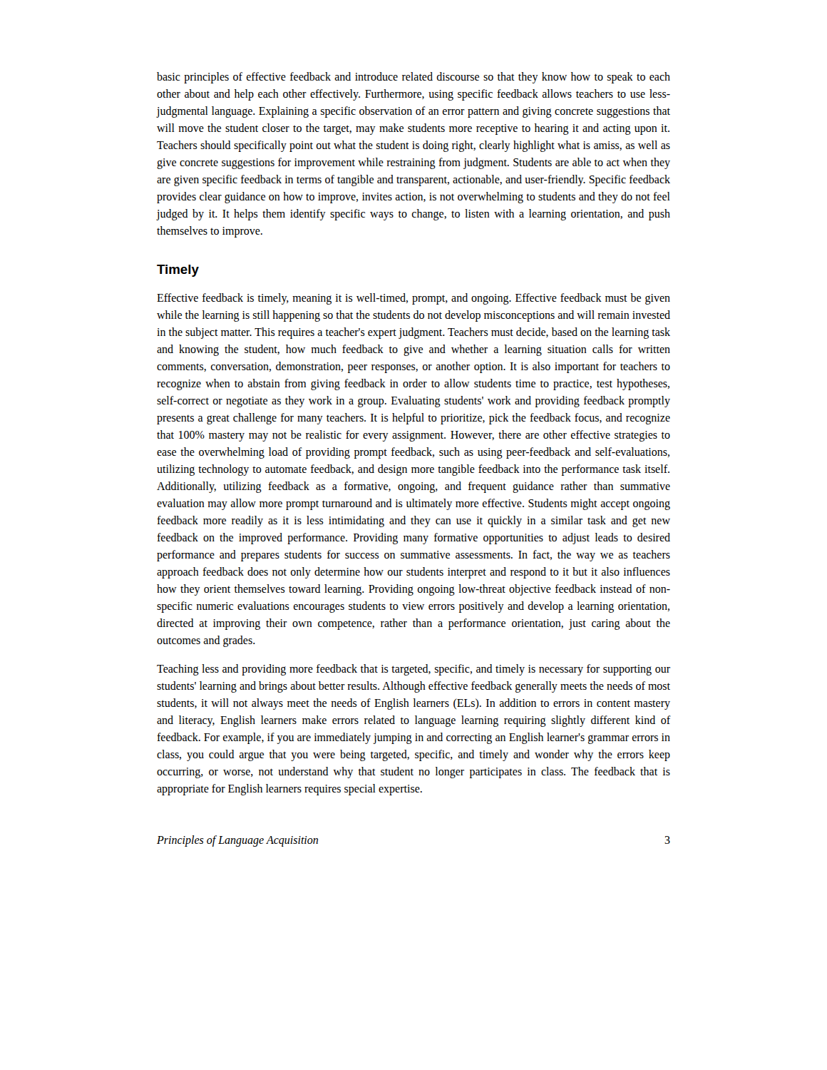basic principles of effective feedback and introduce related discourse so that they know how to speak to each other about and help each other effectively. Furthermore, using specific feedback allows teachers to use less-judgmental language. Explaining a specific observation of an error pattern and giving concrete suggestions that will move the student closer to the target, may make students more receptive to hearing it and acting upon it. Teachers should specifically point out what the student is doing right, clearly highlight what is amiss, as well as give concrete suggestions for improvement while restraining from judgment. Students are able to act when they are given specific feedback in terms of tangible and transparent, actionable, and user-friendly. Specific feedback provides clear guidance on how to improve, invites action, is not overwhelming to students and they do not feel judged by it. It helps them identify specific ways to change, to listen with a learning orientation, and push themselves to improve.
Timely
Effective feedback is timely, meaning it is well-timed, prompt, and ongoing. Effective feedback must be given while the learning is still happening so that the students do not develop misconceptions and will remain invested in the subject matter. This requires a teacher's expert judgment. Teachers must decide, based on the learning task and knowing the student, how much feedback to give and whether a learning situation calls for written comments, conversation, demonstration, peer responses, or another option. It is also important for teachers to recognize when to abstain from giving feedback in order to allow students time to practice, test hypotheses, self-correct or negotiate as they work in a group. Evaluating students' work and providing feedback promptly presents a great challenge for many teachers. It is helpful to prioritize, pick the feedback focus, and recognize that 100% mastery may not be realistic for every assignment. However, there are other effective strategies to ease the overwhelming load of providing prompt feedback, such as using peer-feedback and self-evaluations, utilizing technology to automate feedback, and design more tangible feedback into the performance task itself. Additionally, utilizing feedback as a formative, ongoing, and frequent guidance rather than summative evaluation may allow more prompt turnaround and is ultimately more effective. Students might accept ongoing feedback more readily as it is less intimidating and they can use it quickly in a similar task and get new feedback on the improved performance. Providing many formative opportunities to adjust leads to desired performance and prepares students for success on summative assessments. In fact, the way we as teachers approach feedback does not only determine how our students interpret and respond to it but it also influences how they orient themselves toward learning. Providing ongoing low-threat objective feedback instead of non-specific numeric evaluations encourages students to view errors positively and develop a learning orientation, directed at improving their own competence, rather than a performance orientation, just caring about the outcomes and grades.
Teaching less and providing more feedback that is targeted, specific, and timely is necessary for supporting our students' learning and brings about better results. Although effective feedback generally meets the needs of most students, it will not always meet the needs of English learners (ELs). In addition to errors in content mastery and literacy, English learners make errors related to language learning requiring slightly different kind of feedback. For example, if you are immediately jumping in and correcting an English learner's grammar errors in class, you could argue that you were being targeted, specific, and timely and wonder why the errors keep occurring, or worse, not understand why that student no longer participates in class. The feedback that is appropriate for English learners requires special expertise.
Principles of Language Acquisition 3